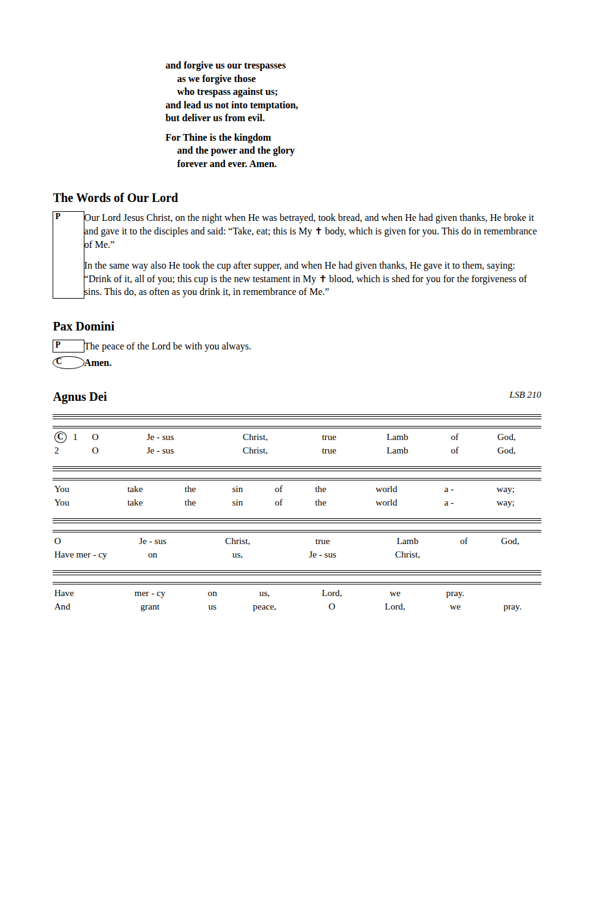and forgive us our trespasses as we forgive those who trespass against us; and lead us not into temptation,
but deliver us from evil.
For Thine is the kingdom and the power and the glory forever and ever. Amen.
The Words of Our Lord
P
Our Lord Jesus Christ, on the night when He was betrayed, took bread, and when He had given thanks, He broke it and gave it to the disciples and said: “Take, eat; this is My ✝ body, which is given for you. This do in remembrance of Me.”
In the same way also He took the cup after supper, and when He had given thanks, He gave it to them, saying: “Drink of it, all of you; this cup is the new testament in My ✝ blood, which is shed for you for the forgiveness of sins. This do, as often as you drink it, in remembrance of Me.”
Pax Domini
P
The peace of the Lord be with you always.
C
Amen.
Agnus Dei LSB 210
Musical notation: treble staff, key of D major, two stanzas of text beneath the notes.
| C 1 | O | Je - sus | Christ, | true | Lamb | of | God, |
| 2 | O | Je - sus | Christ, | true | Lamb | of | God, |
| You | take | the | sin | of | the | world | a - | way; |
| You | take | the | sin | of | the | world | a - | way; |
| O | Je - sus | Christ, | true | Lamb | of | God, |
| Have mer - cy | on | us, | Je - sus | Christ, | | |
| Have | mer - cy | on | us, | Lord, | we | pray. |
| And | grant | us | peace, | O | Lord, | we | pray. |